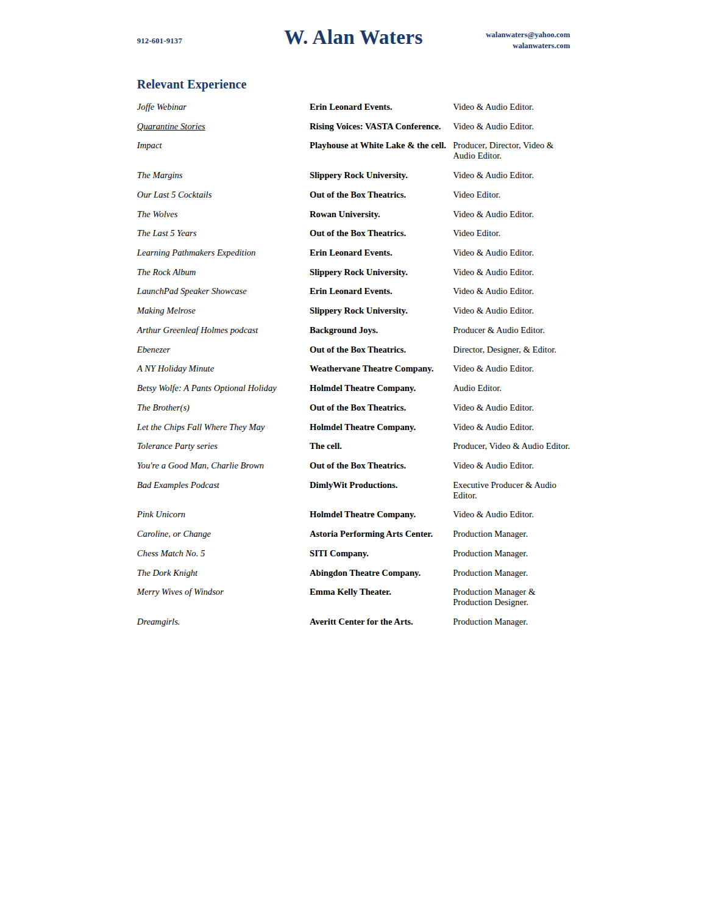912-601-9137
W. Alan Waters
walanwaters@yahoo.com
walanwaters.com
Relevant Experience
| Joffe Webinar | Erin Leonard Events. | Video & Audio Editor. |
| Quarantine Stories | Rising Voices: VASTA Conference. | Video & Audio Editor. |
| Impact | Playhouse at White Lake & the cell. | Producer, Director, Video & Audio Editor. |
| The Margins | Slippery Rock University. | Video & Audio Editor. |
| Our Last 5 Cocktails | Out of the Box Theatrics. | Video Editor. |
| The Wolves | Rowan University. | Video & Audio Editor. |
| The Last 5 Years | Out of the Box Theatrics. | Video Editor. |
| Learning Pathmakers Expedition | Erin Leonard Events. | Video & Audio Editor. |
| The Rock Album | Slippery Rock University. | Video & Audio Editor. |
| LaunchPad Speaker Showcase | Erin Leonard Events. | Video & Audio Editor. |
| Making Melrose | Slippery Rock University. | Video & Audio Editor. |
| Arthur Greenleaf Holmes podcast | Background Joys. | Producer & Audio Editor. |
| Ebenezer | Out of the Box Theatrics. | Director, Designer, & Editor. |
| A NY Holiday Minute | Weathervane Theatre Company. | Video & Audio Editor. |
| Betsy Wolfe: A Pants Optional Holiday | Holmdel Theatre Company. | Audio Editor. |
| The Brother(s) | Out of the Box Theatrics. | Video & Audio Editor. |
| Let the Chips Fall Where They May | Holmdel Theatre Company. | Video & Audio Editor. |
| Tolerance Party series | The cell. | Producer, Video & Audio Editor. |
| You're a Good Man, Charlie Brown | Out of the Box Theatrics. | Video & Audio Editor. |
| Bad Examples Podcast | DimlyWit Productions. | Executive Producer & Audio Editor. |
| Pink Unicorn | Holmdel Theatre Company. | Video & Audio Editor. |
| Caroline, or Change | Astoria Performing Arts Center. | Production Manager. |
| Chess Match No. 5 | SITI Company. | Production Manager. |
| The Dork Knight | Abingdon Theatre Company. | Production Manager. |
| Merry Wives of Windsor | Emma Kelly Theater. | Production Manager & Production Designer. |
| Dreamgirls. | Averitt Center for the Arts. | Production Manager. |